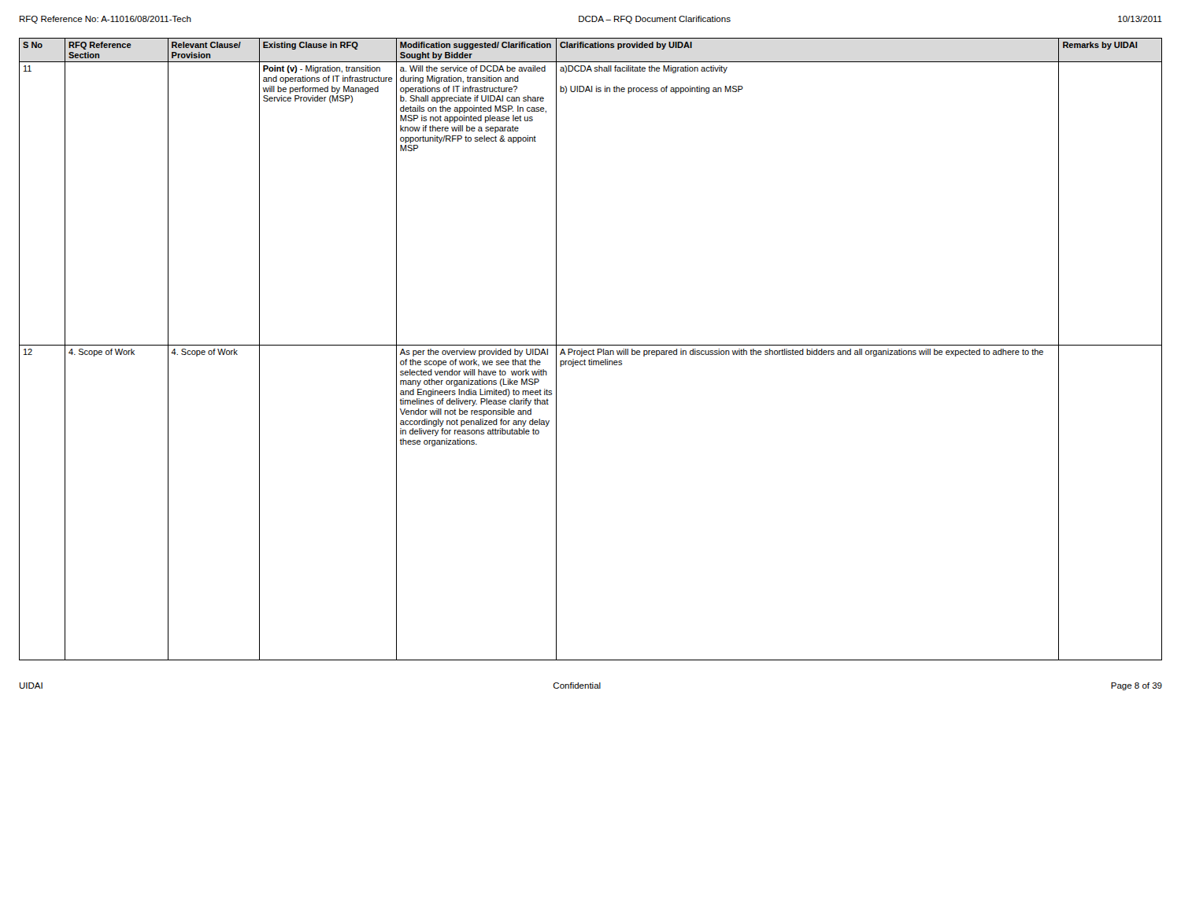RFQ Reference No: A-11016/08/2011-Tech
DCDA – RFQ Document Clarifications
10/13/2011
| S No | RFQ Reference Section | Relevant Clause/ Provision | Existing Clause in RFQ | Modification suggested/ Clarification Sought by Bidder | Clarifications provided by UIDAI | Remarks by UIDAI |
| --- | --- | --- | --- | --- | --- | --- |
| 11 | | | Point (v) - Migration, transition and operations of IT infrastructure will be performed by Managed Service Provider (MSP) | a. Will the service of DCDA be availed during Migration, transition and operations of IT infrastructure? b. Shall appreciate if UIDAI can share details on the appointed MSP. In case, MSP is not appointed please let us know if there will be a separate opportunity/RFP to select & appoint MSP | a)DCDA shall facilitate the Migration activity b) UIDAI is in the process of appointing an MSP | |
| 12 | 4. Scope of Work | 4. Scope of Work | | As per the overview provided by UIDAI of the scope of work, we see that the selected vendor will have to work with many other organizations (Like MSP and Engineers India Limited) to meet its timelines of delivery. Please clarify that Vendor will not be responsible and accordingly not penalized for any delay in delivery for reasons attributable to these organizations. | A Project Plan will be prepared in discussion with the shortlisted bidders and all organizations will be expected to adhere to the project timelines | |
UIDAI
Confidential
Page 8 of 39